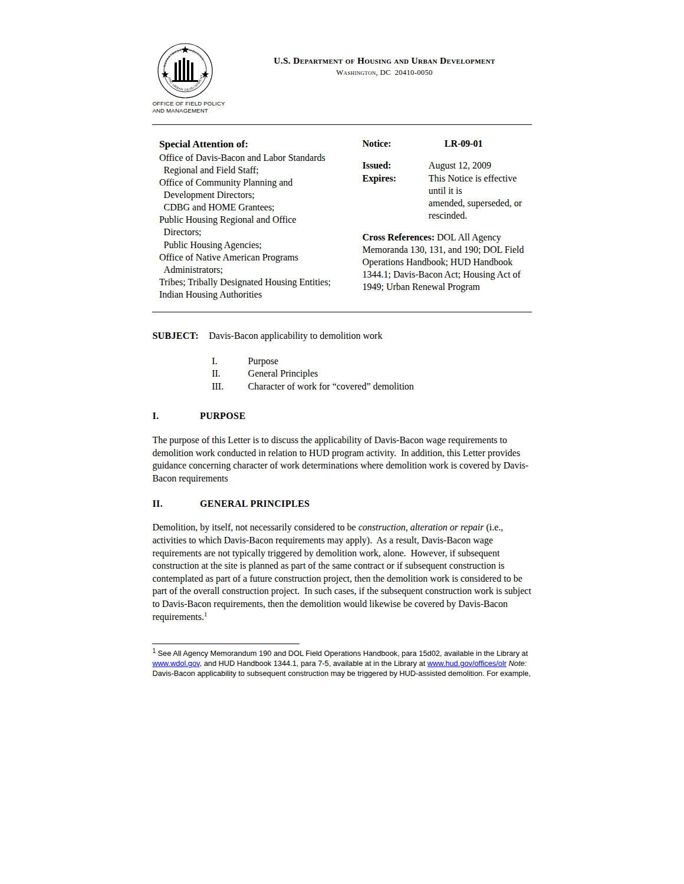DEPARTMENT OF HOUSING AND URBAN DEVELOPMENT
OFFICE OF FIELD POLICY
AND MANAGEMENT
U.S. Department of Housing and Urban Development
Washington, DC 20410-0050
Special Attention of:
Office of Davis-Bacon and Labor Standards
Regional and Field Staff;
Office of Community Planning and
Development Directors;
CDBG and HOME Grantees;
Public Housing Regional and Office
Directors;
Public Housing Agencies;
Office of Native American Programs
Administrators;
Tribes; Tribally Designated Housing Entities;
Indian Housing Authorities
Notice:
LR-09-01
Issued:
August 12, 2009
Expires:
This Notice is effective until it is
amended, superseded, or
rescinded.
Cross References: DOL All Agency Memoranda 130, 131, and 190; DOL Field Operations Handbook; HUD Handbook 1344.1; Davis-Bacon Act; Housing Act of 1949; Urban Renewal Program
SUBJECT:
Davis-Bacon applicability to demolition work
I. Purpose
II. General Principles
III. Character of work for “covered” demolition
I. PURPOSE
The purpose of this Letter is to discuss the applicability of Davis-Bacon wage requirements to demolition work conducted in relation to HUD program activity. In addition, this Letter provides guidance concerning character of work determinations where demolition work is covered by Davis-Bacon requirements
II. GENERAL PRINCIPLES
Demolition, by itself, not necessarily considered to be construction, alteration or repair (i.e., activities to which Davis-Bacon requirements may apply). As a result, Davis-Bacon wage requirements are not typically triggered by demolition work, alone. However, if subsequent construction at the site is planned as part of the same contract or if subsequent construction is contemplated as part of a future construction project, then the demolition work is considered to be part of the overall construction project. In such cases, if the subsequent construction work is subject to Davis-Bacon requirements, then the demolition would likewise be covered by Davis-Bacon requirements.1
1 See All Agency Memorandum 190 and DOL Field Operations Handbook, para 15d02, available in the Library at www.wdol.gov, and HUD Handbook 1344.1, para 7-5, available at in the Library at www.hud.gov/offices/olr Note: Davis-Bacon applicability to subsequent construction may be triggered by HUD-assisted demolition. For example,